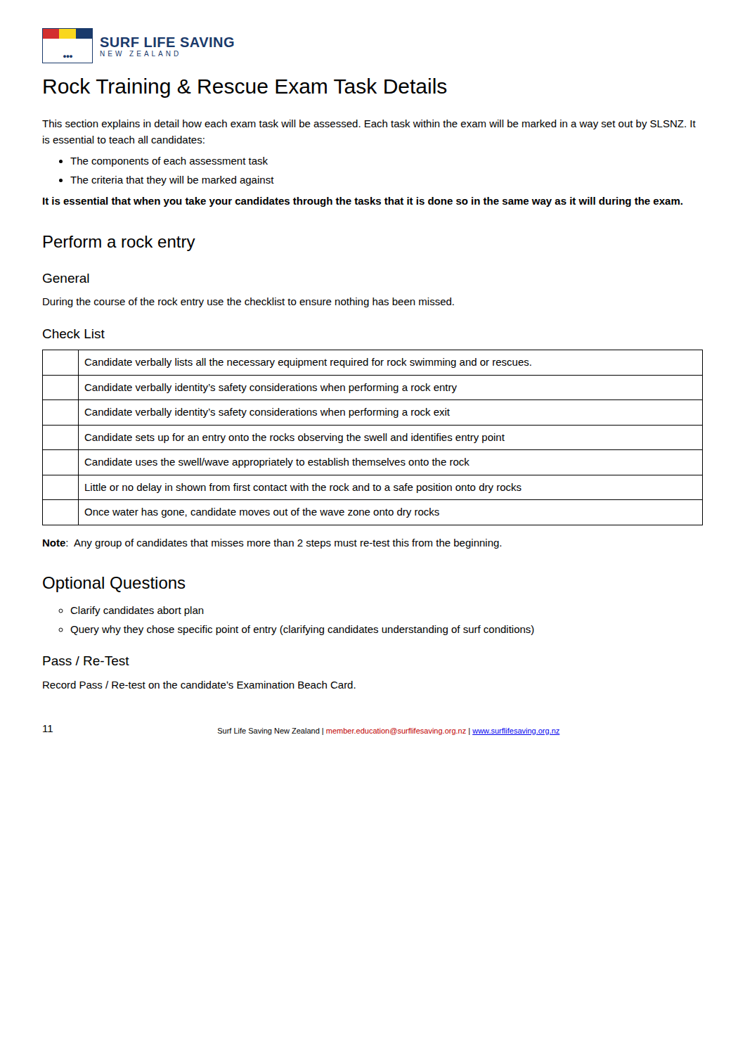●●●
SURF LIFE SAVING
NEW ZEALAND
Rock Training & Rescue Exam Task Details
This section explains in detail how each exam task will be assessed. Each task within the exam will be marked in a way set out by SLSNZ. It is essential to teach all candidates:
The components of each assessment task
The criteria that they will be marked against
It is essential that when you take your candidates through the tasks that it is done so in the same way as it will during the exam.
Perform a rock entry
General
During the course of the rock entry use the checklist to ensure nothing has been missed.
Check List
| | Candidate verbally lists all the necessary equipment required for rock swimming and or rescues. |
| | Candidate verbally identity’s safety considerations when performing a rock entry |
| | Candidate verbally identity’s safety considerations when performing a rock exit |
| | Candidate sets up for an entry onto the rocks observing the swell and identifies entry point |
| | Candidate uses the swell/wave appropriately to establish themselves onto the rock |
| | Little or no delay in shown from first contact with the rock and to a safe position onto dry rocks |
| | Once water has gone, candidate moves out of the wave zone onto dry rocks |
Note: Any group of candidates that misses more than 2 steps must re-test this from the beginning.
Optional Questions
Clarify candidates abort plan
Query why they chose specific point of entry (clarifying candidates understanding of surf conditions)
Pass / Re-Test
Record Pass / Re-test on the candidate’s Examination Beach Card.
11
Surf Life Saving New Zealand | member.education@surflifesaving.org.nz | www.surflifesaving.org.nz